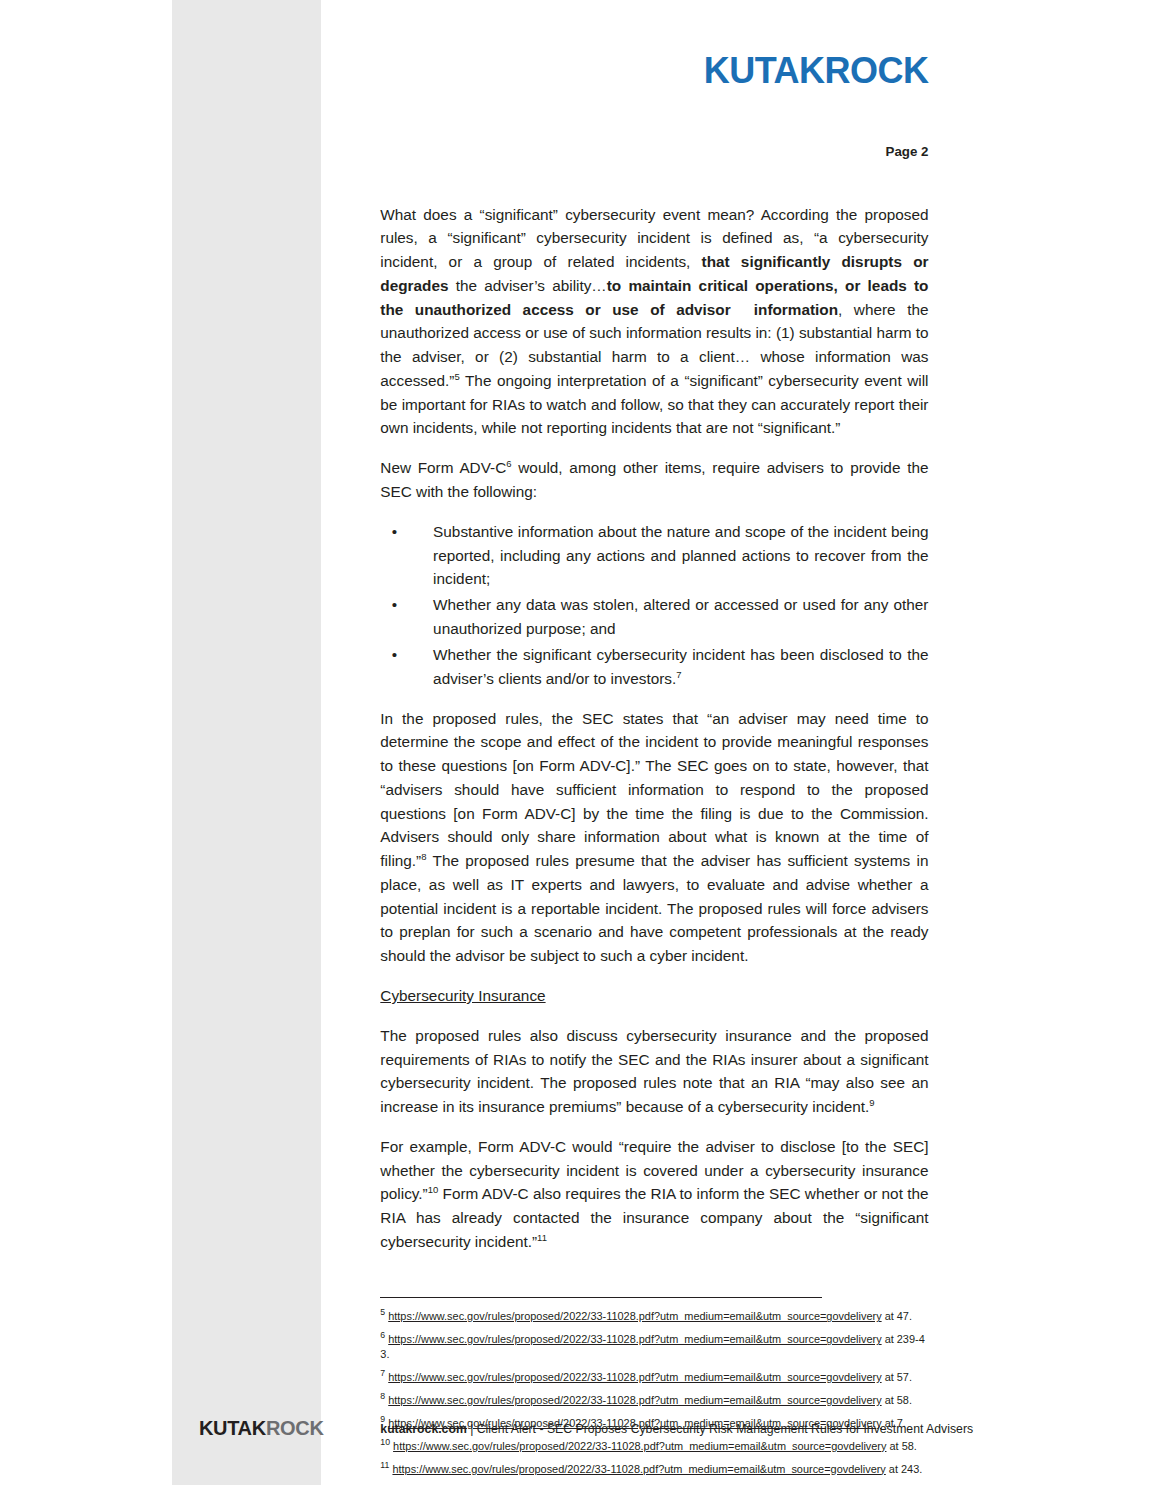KUTAK ROCK
Page 2
What does a “significant” cybersecurity event mean? According the proposed rules, a “significant” cybersecurity incident is defined as, “a cybersecurity incident, or a group of related incidents, that significantly disrupts or degrades the adviser’s ability…to maintain critical operations, or leads to the unauthorized access or use of advisor information, where the unauthorized access or use of such information results in: (1) substantial harm to the adviser, or (2) substantial harm to a client… whose information was accessed.”5 The ongoing interpretation of a “significant” cybersecurity event will be important for RIAs to watch and follow, so that they can accurately report their own incidents, while not reporting incidents that are not “significant.”
New Form ADV-C6 would, among other items, require advisers to provide the SEC with the following:
Substantive information about the nature and scope of the incident being reported, including any actions and planned actions to recover from the incident;
Whether any data was stolen, altered or accessed or used for any other unauthorized purpose; and
Whether the significant cybersecurity incident has been disclosed to the adviser’s clients and/or to investors.7
In the proposed rules, the SEC states that “an adviser may need time to determine the scope and effect of the incident to provide meaningful responses to these questions [on Form ADV-C].” The SEC goes on to state, however, that “advisers should have sufficient information to respond to the proposed questions [on Form ADV-C] by the time the filing is due to the Commission. Advisers should only share information about what is known at the time of filing.”8 The proposed rules presume that the adviser has sufficient systems in place, as well as IT experts and lawyers, to evaluate and advise whether a potential incident is a reportable incident. The proposed rules will force advisers to preplan for such a scenario and have competent professionals at the ready should the advisor be subject to such a cyber incident.
Cybersecurity Insurance
The proposed rules also discuss cybersecurity insurance and the proposed requirements of RIAs to notify the SEC and the RIAs insurer about a significant cybersecurity incident. The proposed rules note that an RIA “may also see an increase in its insurance premiums” because of a cybersecurity incident.9
For example, Form ADV-C would “require the adviser to disclose [to the SEC] whether the cybersecurity incident is covered under a cybersecurity insurance policy.”10 Form ADV-C also requires the RIA to inform the SEC whether or not the RIA has already contacted the insurance company about the “significant cybersecurity incident.”11
5 https://www.sec.gov/rules/proposed/2022/33-11028.pdf?utm_medium=email&utm_source=govdelivery at 47.
6 https://www.sec.gov/rules/proposed/2022/33-11028.pdf?utm_medium=email&utm_source=govdelivery at 239-43.
7 https://www.sec.gov/rules/proposed/2022/33-11028.pdf?utm_medium=email&utm_source=govdelivery at 57.
8 https://www.sec.gov/rules/proposed/2022/33-11028.pdf?utm_medium=email&utm_source=govdelivery at 58.
9 https://www.sec.gov/rules/proposed/2022/33-11028.pdf?utm_medium=email&utm_source=govdelivery at 7.
10 https://www.sec.gov/rules/proposed/2022/33-11028.pdf?utm_medium=email&utm_source=govdelivery at 58.
11 https://www.sec.gov/rules/proposed/2022/33-11028.pdf?utm_medium=email&utm_source=govdelivery at 243.
KUTAK ROCK
kutakrock.com | Client Alert - SEC Proposes Cybersecurity Risk Management Rules for Investment Advisers